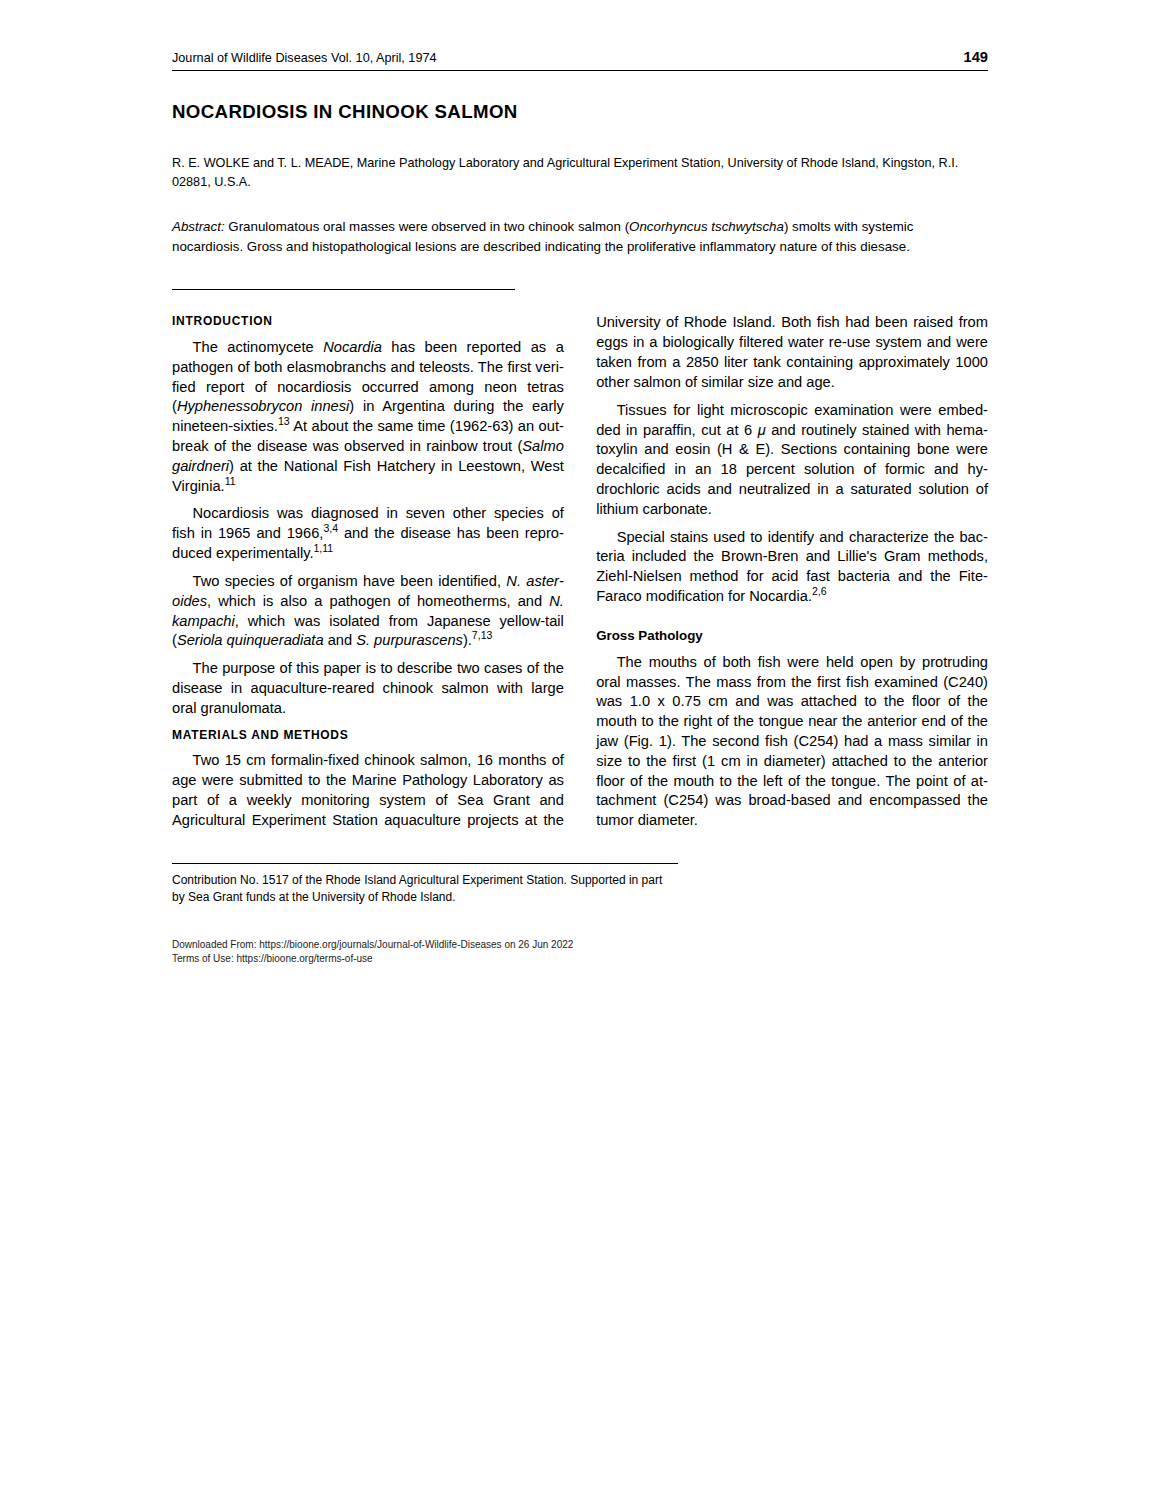Journal of Wildlife Diseases Vol. 10, April, 1974 149
NOCARDIOSIS IN CHINOOK SALMON
R. E. WOLKE and T. L. MEADE, Marine Pathology Laboratory and Agricultural Experiment Station, University of Rhode Island, Kingston, R.I. 02881, U.S.A.
Abstract: Granulomatous oral masses were observed in two chinook salmon (Oncorhyncus tschwytscha) smolts with systemic nocardiosis. Gross and histopathological lesions are described indicating the proliferative inflammatory nature of this diesase.
Introduction
The actinomycete Nocardia has been reported as a pathogen of both elasmobranchs and teleosts. The first verified report of nocardiosis occurred among neon tetras (Hyphenessobrycon innesi) in Argentina during the early nineteen-sixties.13 At about the same time (1962-63) an outbreak of the disease was observed in rainbow trout (Salmo gairdneri) at the National Fish Hatchery in Leestown, West Virginia.11
Nocardiosis was diagnosed in seven other species of fish in 1965 and 1966,3,4 and the disease has been reproduced experimentally.1,11
Two species of organism have been identified, N. asteroides, which is also a pathogen of homeotherms, and N. kampachi, which was isolated from Japanese yellow-tail (Seriola quinqueradiata and S. purpurascens).7,13
The purpose of this paper is to describe two cases of the disease in aquaculture-reared chinook salmon with large oral granulomata.
Materials and Methods
Two 15 cm formalin-fixed chinook salmon, 16 months of age were submitted to the Marine Pathology Laboratory as part of a weekly monitoring system of Sea Grant and Agricultural Experiment Station aquaculture projects at the University of Rhode Island. Both fish had been raised from eggs in a biologically filtered water re-use system and were taken from a 2850 liter tank containing approximately 1000 other salmon of similar size and age.
Tissues for light microscopic examination were embedded in paraffin, cut at 6 μ and routinely stained with hematoxylin and eosin (H & E). Sections containing bone were decalcified in an 18 percent solution of formic and hydrochloric acids and neutralized in a saturated solution of lithium carbonate.
Special stains used to identify and characterize the bacteria included the Brown-Bren and Lillie's Gram methods, Ziehl-Nielsen method for acid fast bacteria and the Fite-Faraco modification for Nocardia.2,6
Gross Pathology
The mouths of both fish were held open by protruding oral masses. The mass from the first fish examined (C240) was 1.0 x 0.75 cm and was attached to the floor of the mouth to the right of the tongue near the anterior end of the jaw (Fig. 1). The second fish (C254) had a mass similar in size to the first (1 cm in diameter) attached to the anterior floor of the mouth to the left of the tongue. The point of attachment (C254) was broad-based and encompassed the tumor diameter.
Contribution No. 1517 of the Rhode Island Agricultural Experiment Station. Supported in part by Sea Grant funds at the University of Rhode Island.
Downloaded From: https://bioone.org/journals/Journal-of-Wildlife-Diseases on 26 Jun 2022
Terms of Use: https://bioone.org/terms-of-use